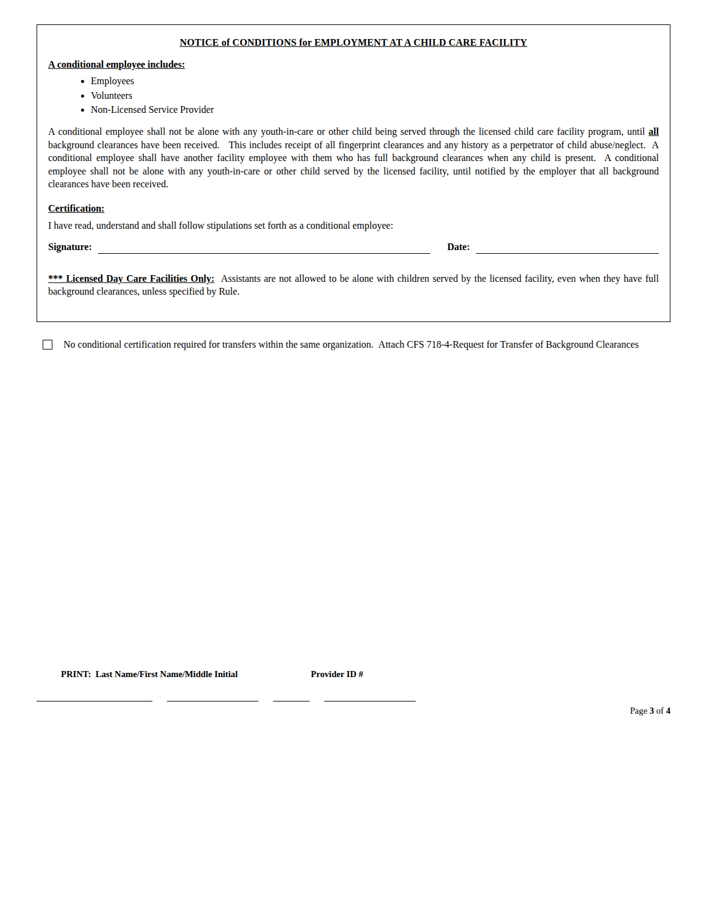NOTICE of CONDITIONS for EMPLOYMENT AT A CHILD CARE FACILITY
A conditional employee includes:
Employees
Volunteers
Non-Licensed Service Provider
A conditional employee shall not be alone with any youth-in-care or other child being served through the licensed child care facility program, until all background clearances have been received. This includes receipt of all fingerprint clearances and any history as a perpetrator of child abuse/neglect. A conditional employee shall have another facility employee with them who has full background clearances when any child is present. A conditional employee shall not be alone with any youth-in-care or other child served by the licensed facility, until notified by the employer that all background clearances have been received.
Certification:
I have read, understand and shall follow stipulations set forth as a conditional employee:
Signature: Date:
*** Licensed Day Care Facilities Only: Assistants are not allowed to be alone with children served by the licensed facility, even when they have full background clearances, unless specified by Rule.
No conditional certification required for transfers within the same organization. Attach CFS 718-4-Request for Transfer of Background Clearances
PRINT: Last Name/First Name/Middle Initial Provider ID #
Page 3 of 4